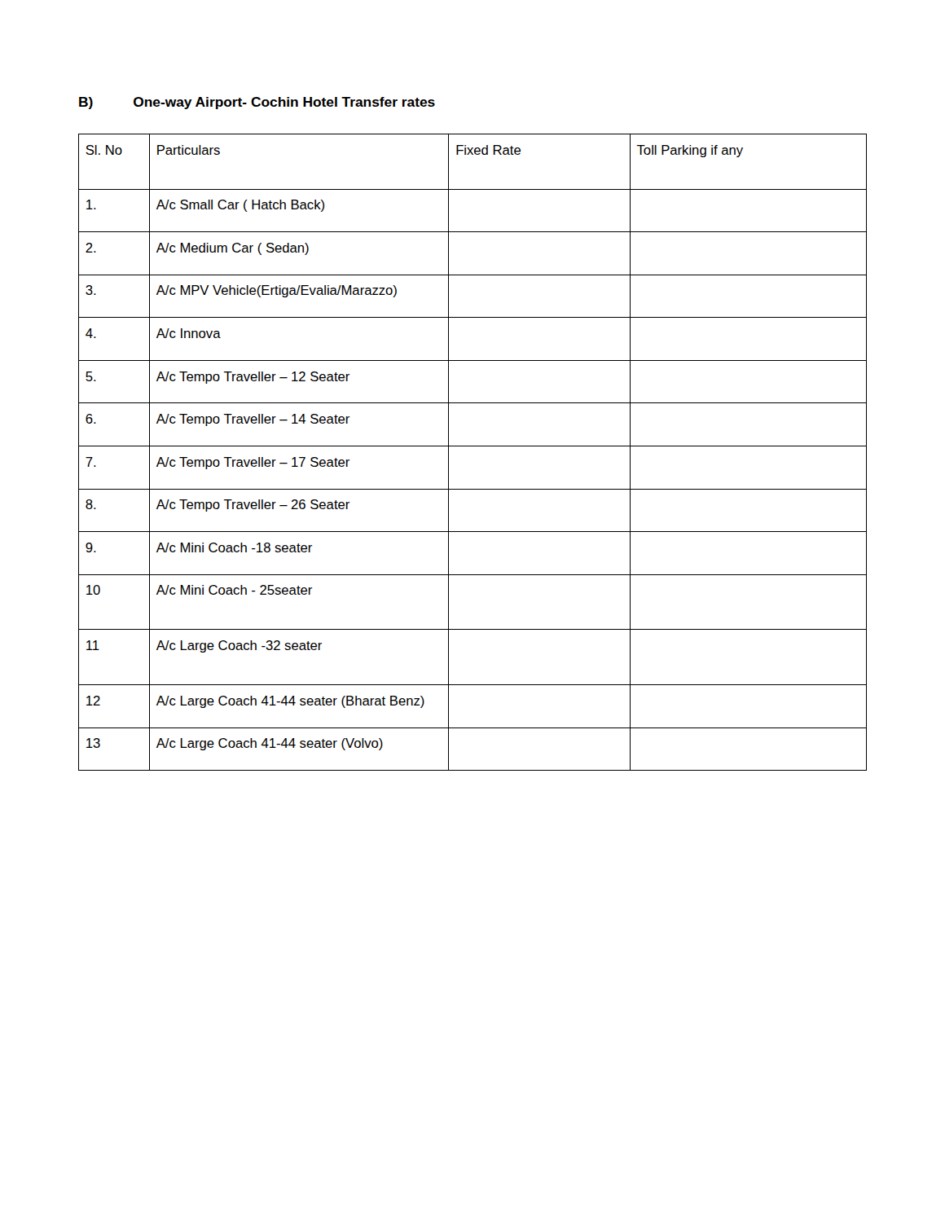B) One-way Airport- Cochin Hotel Transfer rates
| Sl. No | Particulars | Fixed Rate | Toll Parking if any |
| 1. | A/c Small Car ( Hatch Back) | | |
| 2. | A/c Medium Car ( Sedan) | | |
| 3. | A/c MPV Vehicle(Ertiga/Evalia/Marazzo) | | |
| 4. | A/c Innova | | |
| 5. | A/c Tempo Traveller – 12 Seater | | |
| 6. | A/c Tempo Traveller – 14 Seater | | |
| 7. | A/c Tempo Traveller – 17 Seater | | |
| 8. | A/c Tempo Traveller – 26 Seater | | |
| 9. | A/c Mini Coach -18 seater | | |
| 10 | A/c Mini Coach - 25seater | | |
| 11 | A/c Large Coach -32 seater | | |
| 12 | A/c Large Coach 41-44 seater (Bharat Benz) | | |
| 13 | A/c Large Coach 41-44 seater (Volvo) | | |